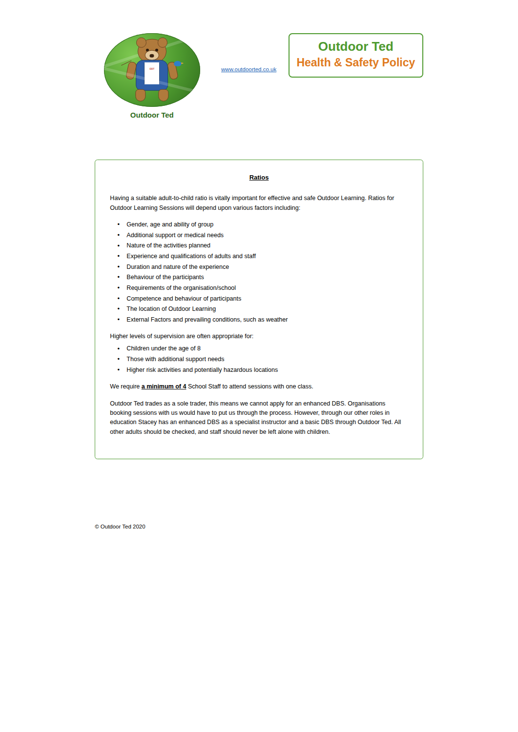ODT
Outdoor Ted
www.outdoorted.co.uk
Outdoor Ted Health & Safety Policy
Ratios
Having a suitable adult-to-child ratio is vitally important for effective and safe Outdoor Learning. Ratios for Outdoor Learning Sessions will depend upon various factors including:
Gender, age and ability of group
Additional support or medical needs
Nature of the activities planned
Experience and qualifications of adults and staff
Duration and nature of the experience
Behaviour of the participants
Requirements of the organisation/school
Competence and behaviour of participants
The location of Outdoor Learning
External Factors and prevailing conditions, such as weather
Higher levels of supervision are often appropriate for:
Children under the age of 8
Those with additional support needs
Higher risk activities and potentially hazardous locations
We require a minimum of 4 School Staff to attend sessions with one class.
Outdoor Ted trades as a sole trader, this means we cannot apply for an enhanced DBS. Organisations booking sessions with us would have to put us through the process. However, through our other roles in education Stacey has an enhanced DBS as a specialist instructor and a basic DBS through Outdoor Ted. All other adults should be checked, and staff should never be left alone with children.
© Outdoor Ted 2020